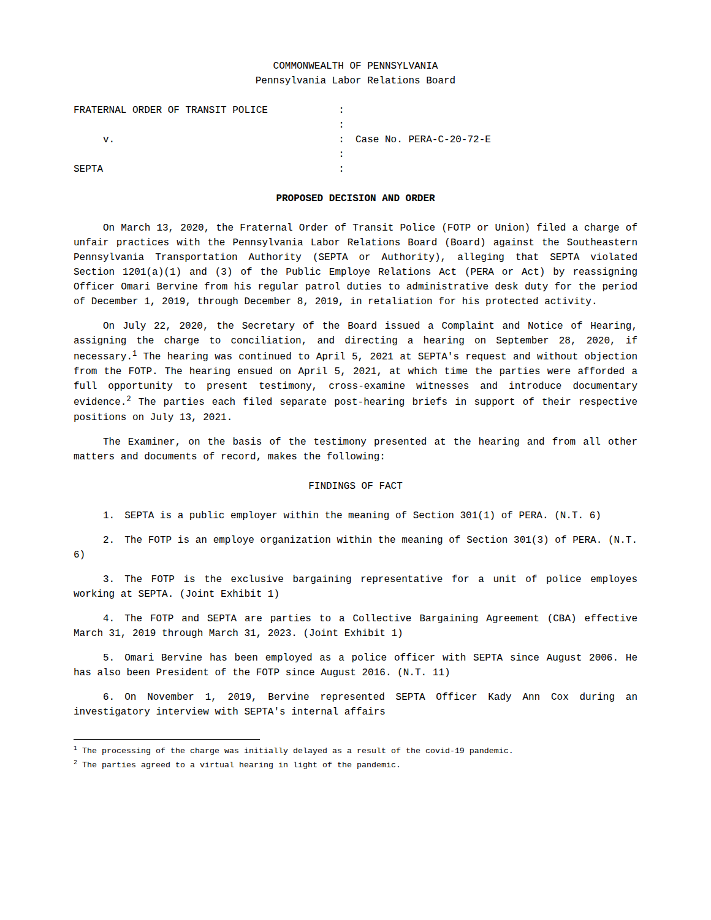COMMONWEALTH OF PENNSYLVANIA
Pennsylvania Labor Relations Board
| FRATERNAL ORDER OF TRANSIT POLICE | : | |
| | : | |
| v. | : | Case No. PERA-C-20-72-E |
| | : | |
| SEPTA | : | |
PROPOSED DECISION AND ORDER
On March 13, 2020, the Fraternal Order of Transit Police (FOTP or Union) filed a charge of unfair practices with the Pennsylvania Labor Relations Board (Board) against the Southeastern Pennsylvania Transportation Authority (SEPTA or Authority), alleging that SEPTA violated Section 1201(a)(1) and (3) of the Public Employe Relations Act (PERA or Act) by reassigning Officer Omari Bervine from his regular patrol duties to administrative desk duty for the period of December 1, 2019, through December 8, 2019, in retaliation for his protected activity.
On July 22, 2020, the Secretary of the Board issued a Complaint and Notice of Hearing, assigning the charge to conciliation, and directing a hearing on September 28, 2020, if necessary.1 The hearing was continued to April 5, 2021 at SEPTA's request and without objection from the FOTP. The hearing ensued on April 5, 2021, at which time the parties were afforded a full opportunity to present testimony, cross-examine witnesses and introduce documentary evidence.2 The parties each filed separate post-hearing briefs in support of their respective positions on July 13, 2021.
The Examiner, on the basis of the testimony presented at the hearing and from all other matters and documents of record, makes the following:
FINDINGS OF FACT
SEPTA is a public employer within the meaning of Section 301(1) of PERA. (N.T. 6)
The FOTP is an employe organization within the meaning of Section 301(3) of PERA. (N.T. 6)
The FOTP is the exclusive bargaining representative for a unit of police employes working at SEPTA. (Joint Exhibit 1)
The FOTP and SEPTA are parties to a Collective Bargaining Agreement (CBA) effective March 31, 2019 through March 31, 2023. (Joint Exhibit 1)
Omari Bervine has been employed as a police officer with SEPTA since August 2006. He has also been President of the FOTP since August 2016. (N.T. 11)
On November 1, 2019, Bervine represented SEPTA Officer Kady Ann Cox during an investigatory interview with SEPTA's internal affairs
1 The processing of the charge was initially delayed as a result of the covid-19 pandemic.
2 The parties agreed to a virtual hearing in light of the pandemic.